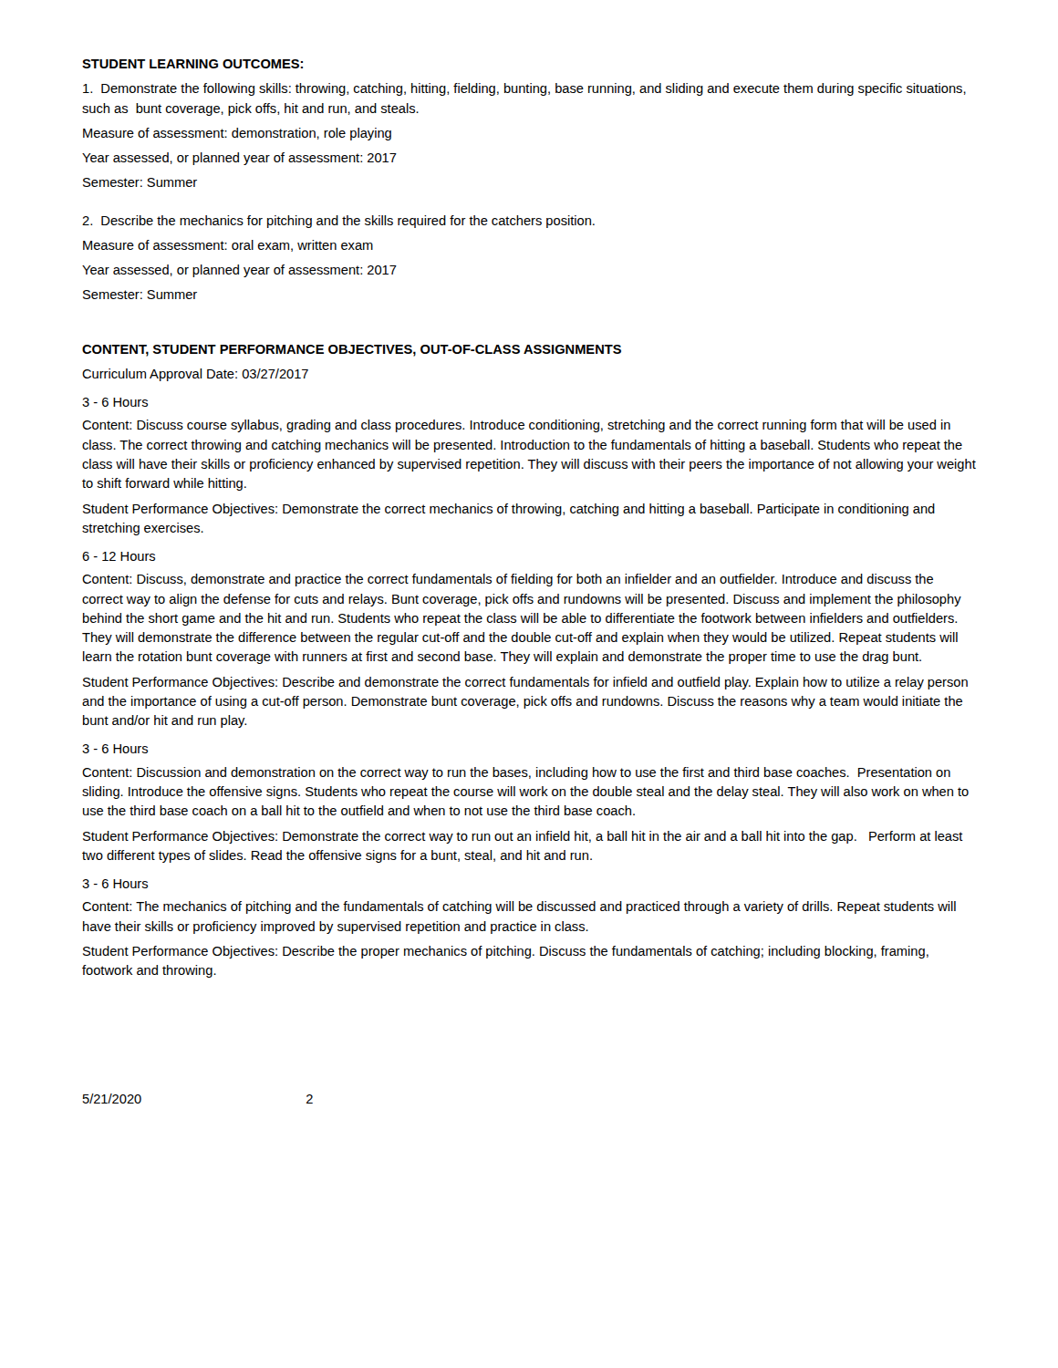STUDENT LEARNING OUTCOMES:
1. Demonstrate the following skills: throwing, catching, hitting, fielding, bunting, base running, and sliding and execute them during specific situations, such as bunt coverage, pick offs, hit and run, and steals.
Measure of assessment: demonstration, role playing
Year assessed, or planned year of assessment: 2017
Semester: Summer
2. Describe the mechanics for pitching and the skills required for the catchers position.
Measure of assessment: oral exam, written exam
Year assessed, or planned year of assessment: 2017
Semester: Summer
CONTENT, STUDENT PERFORMANCE OBJECTIVES, OUT-OF-CLASS ASSIGNMENTS
Curriculum Approval Date: 03/27/2017
3 - 6 Hours
Content: Discuss course syllabus, grading and class procedures. Introduce conditioning, stretching and the correct running form that will be used in class. The correct throwing and catching mechanics will be presented. Introduction to the fundamentals of hitting a baseball. Students who repeat the class will have their skills or proficiency enhanced by supervised repetition. They will discuss with their peers the importance of not allowing your weight to shift forward while hitting.
Student Performance Objectives: Demonstrate the correct mechanics of throwing, catching and hitting a baseball. Participate in conditioning and stretching exercises.
6 - 12 Hours
Content: Discuss, demonstrate and practice the correct fundamentals of fielding for both an infielder and an outfielder. Introduce and discuss the correct way to align the defense for cuts and relays. Bunt coverage, pick offs and rundowns will be presented. Discuss and implement the philosophy behind the short game and the hit and run. Students who repeat the class will be able to differentiate the footwork between infielders and outfielders. They will demonstrate the difference between the regular cut-off and the double cut-off and explain when they would be utilized. Repeat students will learn the rotation bunt coverage with runners at first and second base. They will explain and demonstrate the proper time to use the drag bunt.
Student Performance Objectives: Describe and demonstrate the correct fundamentals for infield and outfield play. Explain how to utilize a relay person and the importance of using a cut-off person. Demonstrate bunt coverage, pick offs and rundowns. Discuss the reasons why a team would initiate the bunt and/or hit and run play.
3 - 6 Hours
Content: Discussion and demonstration on the correct way to run the bases, including how to use the first and third base coaches. Presentation on sliding. Introduce the offensive signs. Students who repeat the course will work on the double steal and the delay steal. They will also work on when to use the third base coach on a ball hit to the outfield and when to not use the third base coach.
Student Performance Objectives: Demonstrate the correct way to run out an infield hit, a ball hit in the air and a ball hit into the gap. Perform at least two different types of slides. Read the offensive signs for a bunt, steal, and hit and run.
3 - 6 Hours
Content: The mechanics of pitching and the fundamentals of catching will be discussed and practiced through a variety of drills. Repeat students will have their skills or proficiency improved by supervised repetition and practice in class.
Student Performance Objectives: Describe the proper mechanics of pitching. Discuss the fundamentals of catching; including blocking, framing, footwork and throwing.
5/21/2020 2